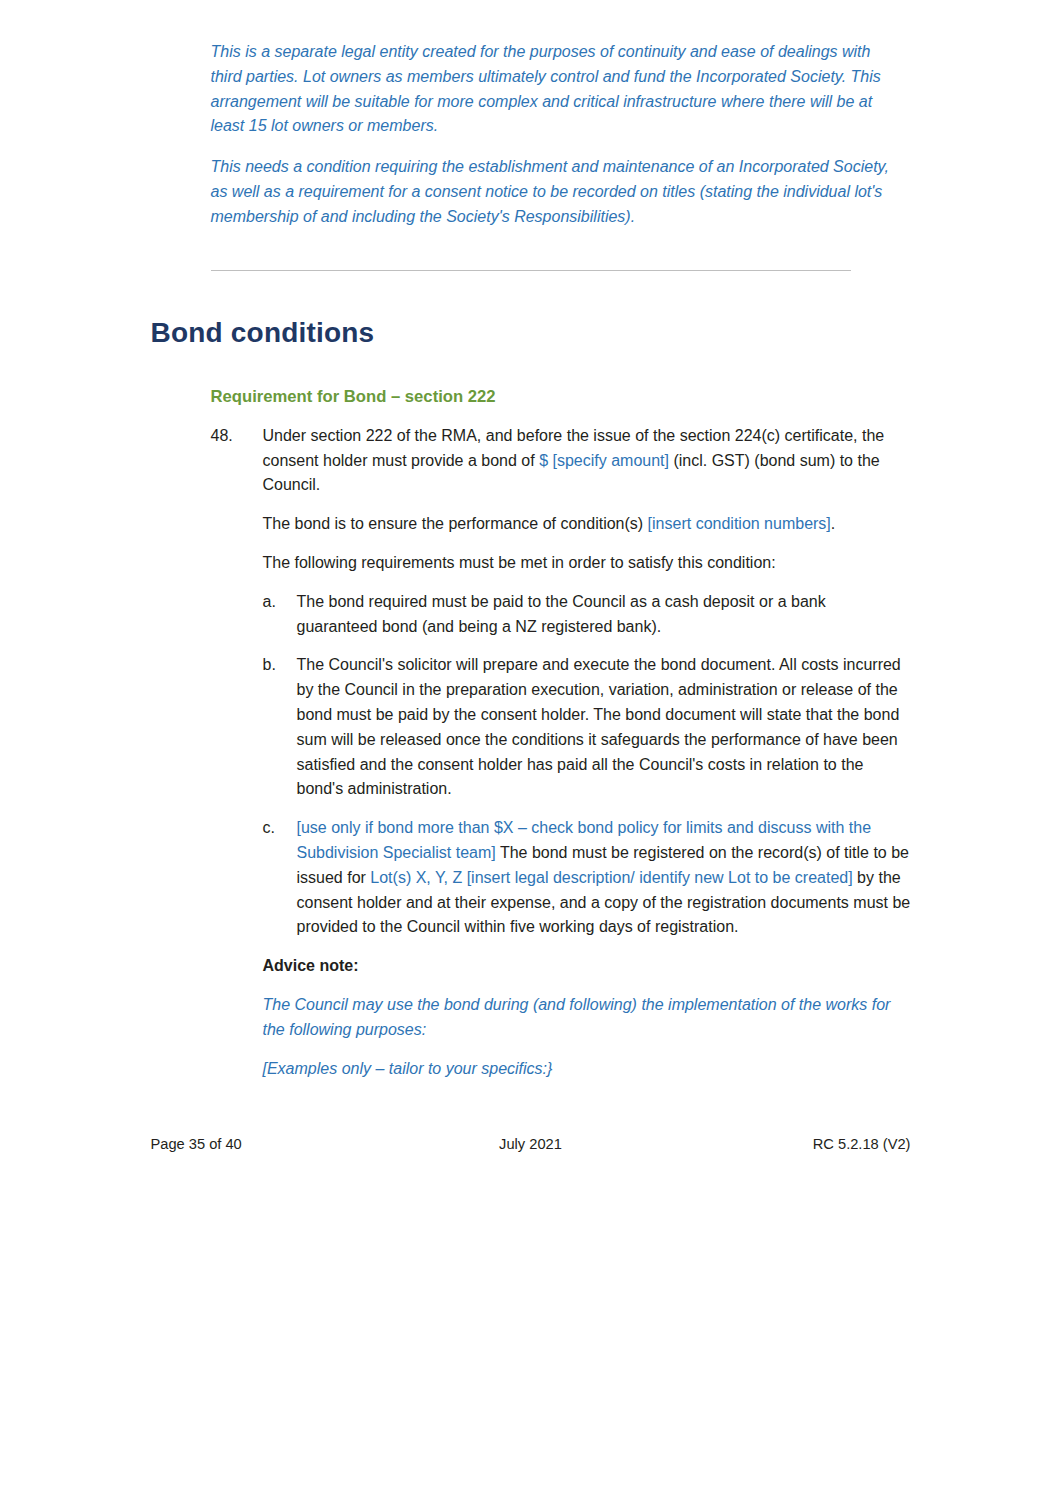This is a separate legal entity created for the purposes of continuity and ease of dealings with third parties. Lot owners as members ultimately control and fund the Incorporated Society. This arrangement will be suitable for more complex and critical infrastructure where there will be at least 15 lot owners or members.
This needs a condition requiring the establishment and maintenance of an Incorporated Society, as well as a requirement for a consent notice to be recorded on titles (stating the individual lot's membership of and including the Society's Responsibilities).
Bond conditions
Requirement for Bond – section 222
48.
Under section 222 of the RMA, and before the issue of the section 224(c) certificate, the consent holder must provide a bond of $ [specify amount] (incl. GST) (bond sum) to the Council.
The bond is to ensure the performance of condition(s) [insert condition numbers].
The following requirements must be met in order to satisfy this condition:
The bond required must be paid to the Council as a cash deposit or a bank guaranteed bond (and being a NZ registered bank).
The Council's solicitor will prepare and execute the bond document. All costs incurred by the Council in the preparation execution, variation, administration or release of the bond must be paid by the consent holder. The bond document will state that the bond sum will be released once the conditions it safeguards the performance of have been satisfied and the consent holder has paid all the Council's costs in relation to the bond's administration.
[use only if bond more than $X – check bond policy for limits and discuss with the Subdivision Specialist team] The bond must be registered on the record(s) of title to be issued for Lot(s) X, Y, Z [insert legal description/ identify new Lot to be created] by the consent holder and at their expense, and a copy of the registration documents must be provided to the Council within five working days of registration.
Advice note:
The Council may use the bond during (and following) the implementation of the works for the following purposes:
[Examples only – tailor to your specifics:}
Page 35 of 40
July 2021
RC 5.2.18 (V2)